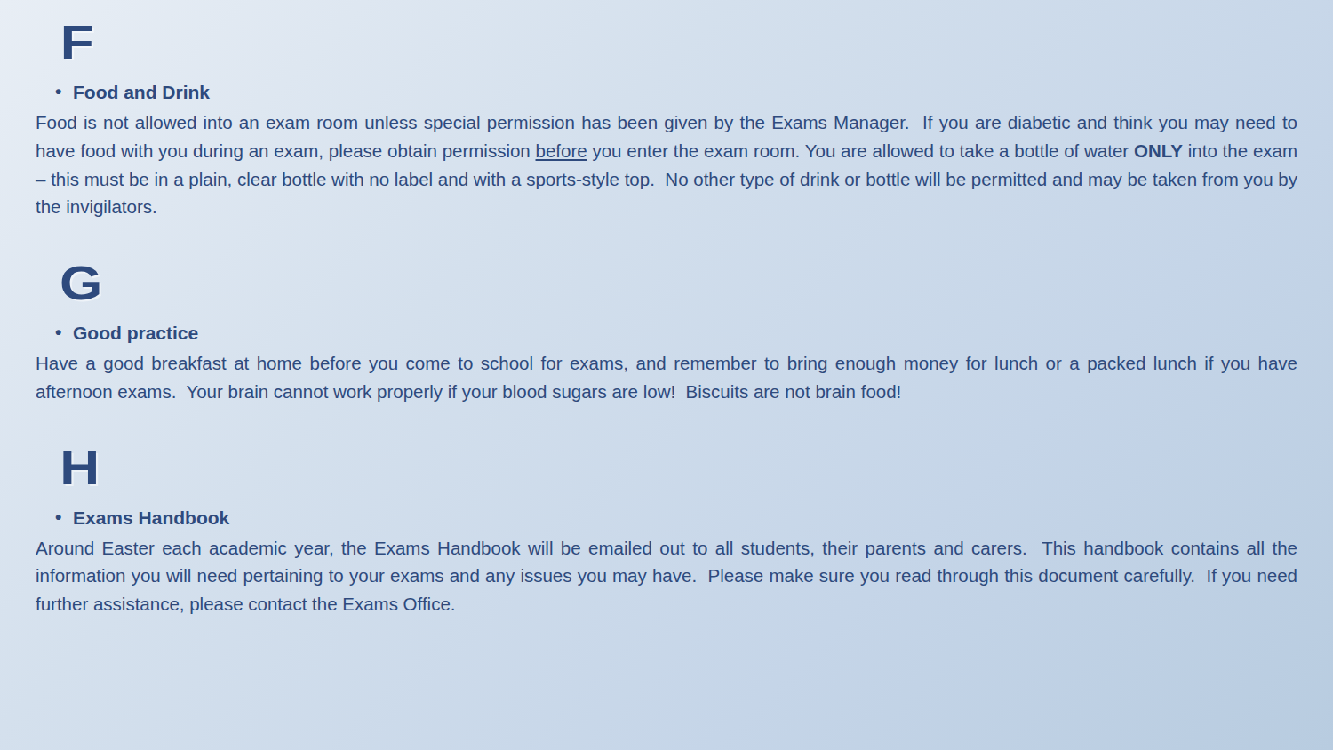F
Food and Drink
Food is not allowed into an exam room unless special permission has been given by the Exams Manager. If you are diabetic and think you may need to have food with you during an exam, please obtain permission before you enter the exam room. You are allowed to take a bottle of water ONLY into the exam – this must be in a plain, clear bottle with no label and with a sports-style top. No other type of drink or bottle will be permitted and may be taken from you by the invigilators.
G
Good practice
Have a good breakfast at home before you come to school for exams, and remember to bring enough money for lunch or a packed lunch if you have afternoon exams. Your brain cannot work properly if your blood sugars are low! Biscuits are not brain food!
H
Exams Handbook
Around Easter each academic year, the Exams Handbook will be emailed out to all students, their parents and carers. This handbook contains all the information you will need pertaining to your exams and any issues you may have. Please make sure you read through this document carefully. If you need further assistance, please contact the Exams Office.